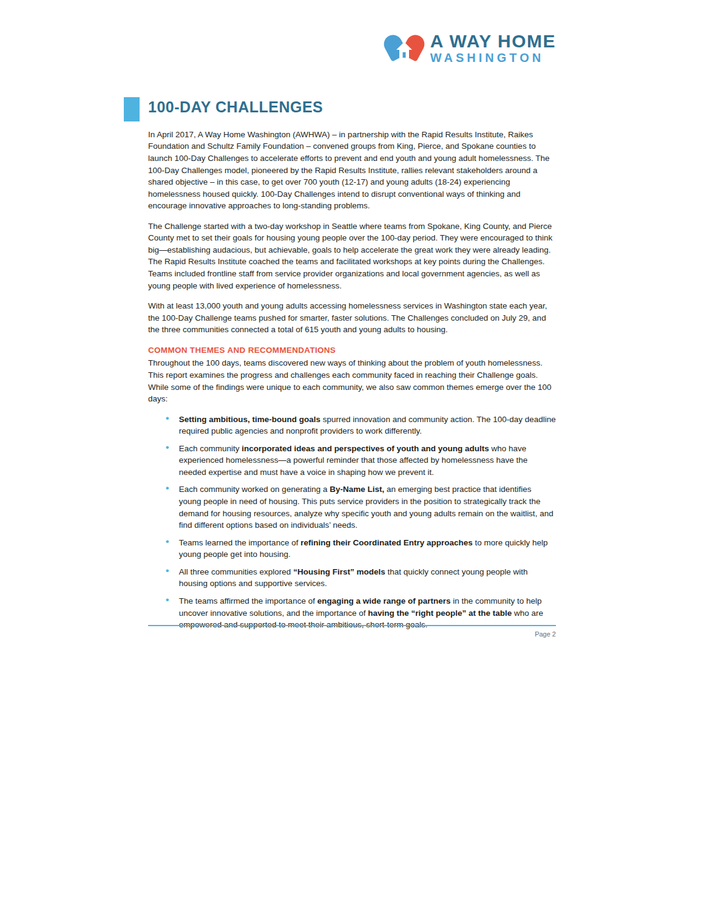A WAY HOME
WASHINGTON
100-DAY CHALLENGES
In April 2017, A Way Home Washington (AWHWA) – in partnership with the Rapid Results Institute, Raikes Foundation and Schultz Family Foundation – convened groups from King, Pierce, and Spokane counties to launch 100-Day Challenges to accelerate efforts to prevent and end youth and young adult homelessness. The 100-Day Challenges model, pioneered by the Rapid Results Institute, rallies relevant stakeholders around a shared objective – in this case, to get over 700 youth (12-17) and young adults (18-24) experiencing homelessness housed quickly. 100-Day Challenges intend to disrupt conventional ways of thinking and encourage innovative approaches to long-standing problems.
The Challenge started with a two-day workshop in Seattle where teams from Spokane, King County, and Pierce County met to set their goals for housing young people over the 100-day period. They were encouraged to think big—establishing audacious, but achievable, goals to help accelerate the great work they were already leading. The Rapid Results Institute coached the teams and facilitated workshops at key points during the Challenges. Teams included frontline staff from service provider organizations and local government agencies, as well as young people with lived experience of homelessness.
With at least 13,000 youth and young adults accessing homelessness services in Washington state each year, the 100-Day Challenge teams pushed for smarter, faster solutions. The Challenges concluded on July 29, and the three communities connected a total of 615 youth and young adults to housing.
COMMON THEMES AND RECOMMENDATIONS
Throughout the 100 days, teams discovered new ways of thinking about the problem of youth homelessness. This report examines the progress and challenges each community faced in reaching their Challenge goals. While some of the findings were unique to each community, we also saw common themes emerge over the 100 days:
Setting ambitious, time-bound goals spurred innovation and community action. The 100-day deadline required public agencies and nonprofit providers to work differently.
Each community incorporated ideas and perspectives of youth and young adults who have experienced homelessness—a powerful reminder that those affected by homelessness have the needed expertise and must have a voice in shaping how we prevent it.
Each community worked on generating a By-Name List, an emerging best practice that identifies young people in need of housing. This puts service providers in the position to strategically track the demand for housing resources, analyze why specific youth and young adults remain on the waitlist, and find different options based on individuals’ needs.
Teams learned the importance of refining their Coordinated Entry approaches to more quickly help young people get into housing.
All three communities explored “Housing First” models that quickly connect young people with housing options and supportive services.
The teams affirmed the importance of engaging a wide range of partners in the community to help uncover innovative solutions, and the importance of having the “right people” at the table who are empowered and supported to meet their ambitious, short-term goals.
Page 2